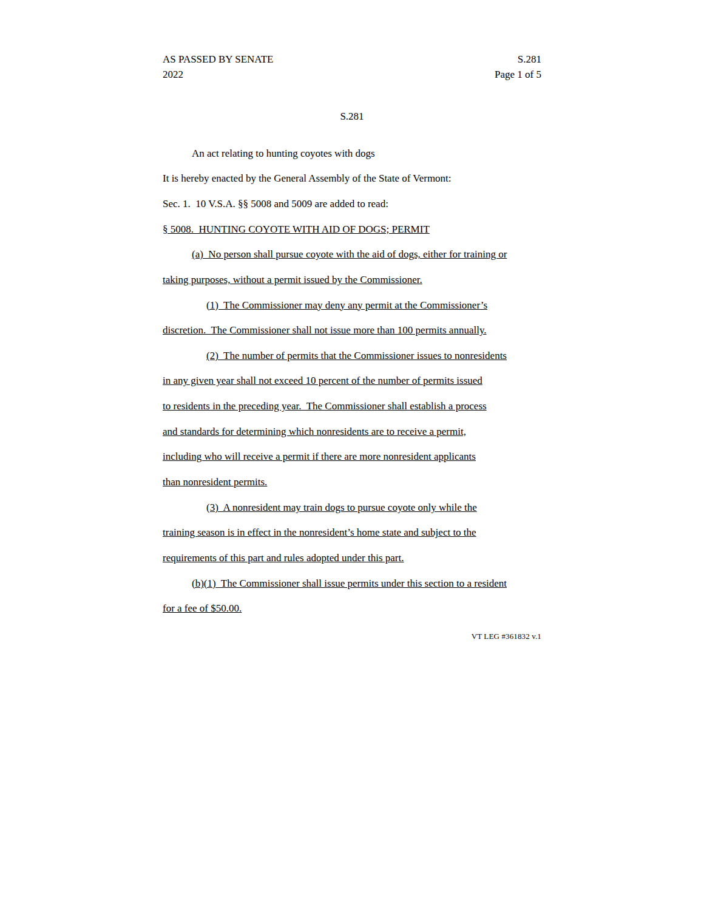AS PASSED BY SENATE
2022
S.281
Page 1 of 5
S.281
An act relating to hunting coyotes with dogs
It is hereby enacted by the General Assembly of the State of Vermont:
Sec. 1. 10 V.S.A. §§ 5008 and 5009 are added to read:
§ 5008. HUNTING COYOTE WITH AID OF DOGS; PERMIT
(a) No person shall pursue coyote with the aid of dogs, either for training or
taking purposes, without a permit issued by the Commissioner.
(1) The Commissioner may deny any permit at the Commissioner’s
discretion. The Commissioner shall not issue more than 100 permits annually.
(2) The number of permits that the Commissioner issues to nonresidents
in any given year shall not exceed 10 percent of the number of permits issued
to residents in the preceding year. The Commissioner shall establish a process
and standards for determining which nonresidents are to receive a permit,
including who will receive a permit if there are more nonresident applicants
than nonresident permits.
(3) A nonresident may train dogs to pursue coyote only while the
training season is in effect in the nonresident’s home state and subject to the
requirements of this part and rules adopted under this part.
(b)(1) The Commissioner shall issue permits under this section to a resident
for a fee of $50.00.
VT LEG #361832 v.1